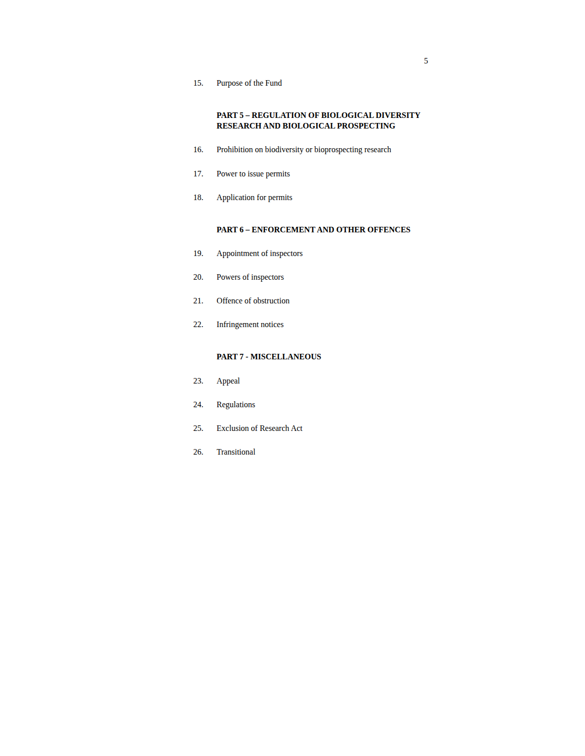5
15. Purpose of the Fund
PART 5 – REGULATION OF BIOLOGICAL DIVERSITY
RESEARCH AND BIOLOGICAL PROSPECTING
16. Prohibition on biodiversity or bioprospecting research
17. Power to issue permits
18. Application for permits
PART 6 – ENFORCEMENT AND OTHER OFFENCES
19. Appointment of inspectors
20. Powers of inspectors
21. Offence of obstruction
22. Infringement notices
PART 7 - MISCELLANEOUS
23. Appeal
24. Regulations
25. Exclusion of Research Act
26. Transitional